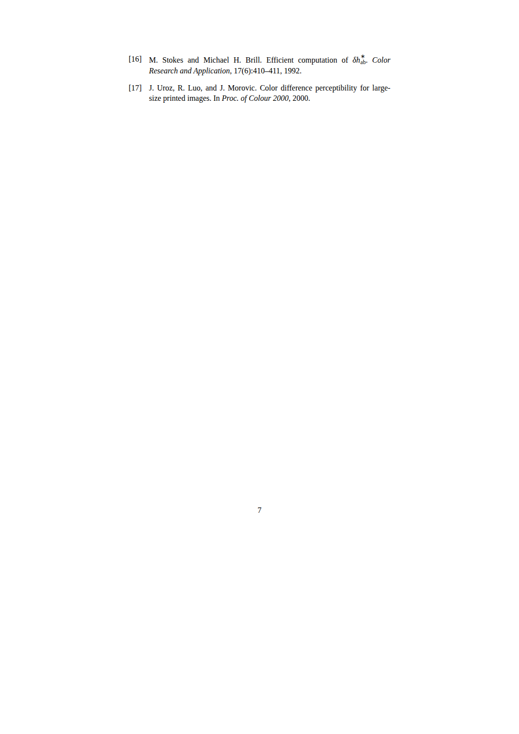[16] M. Stokes and Michael H. Brill. Efficient computation of δh∗ab. Color Research and Application, 17(6):410–411, 1992.
[17] J. Uroz, R. Luo, and J. Morovic. Color difference perceptibility for large-size printed images. In Proc. of Colour 2000, 2000.
7